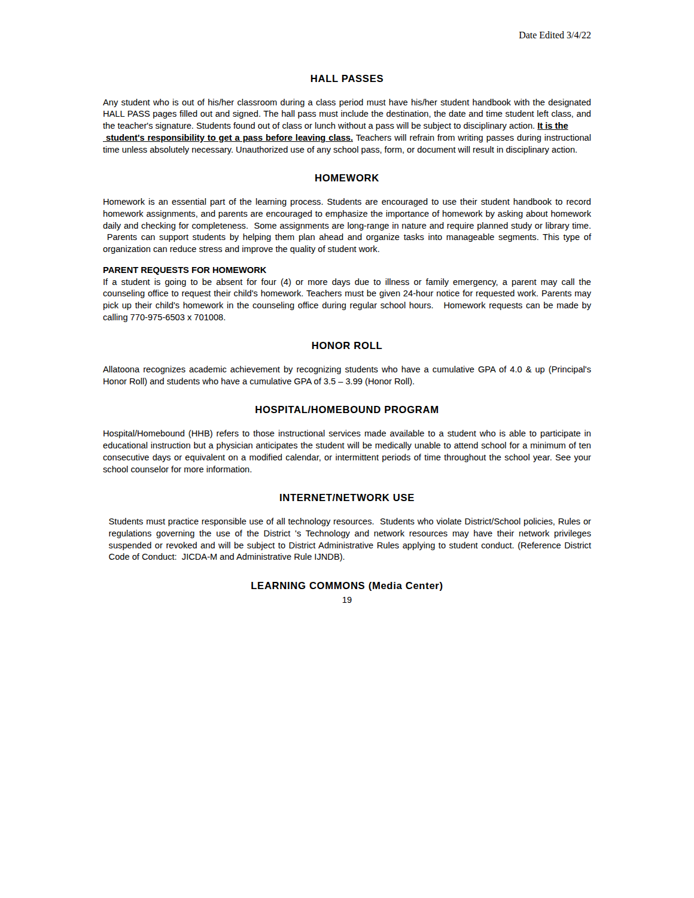Date Edited 3/4/22
HALL PASSES
Any student who is out of his/her classroom during a class period must have his/her student handbook with the designated HALL PASS pages filled out and signed. The hall pass must include the destination, the date and time student left class, and the teacher's signature. Students found out of class or lunch without a pass will be subject to disciplinary action. It is the
student's responsibility to get a pass before leaving class. Teachers will refrain from writing passes during instructional time unless absolutely necessary. Unauthorized use of any school pass, form, or document will result in disciplinary action.
HOMEWORK
Homework is an essential part of the learning process. Students are encouraged to use their student handbook to record homework assignments, and parents are encouraged to emphasize the importance of homework by asking about homework daily and checking for completeness. Some assignments are long-range in nature and require planned study or library time. Parents can support students by helping them plan ahead and organize tasks into manageable segments. This type of organization can reduce stress and improve the quality of student work.
PARENT REQUESTS FOR HOMEWORK
If a student is going to be absent for four (4) or more days due to illness or family emergency, a parent may call the counseling office to request their child's homework. Teachers must be given 24-hour notice for requested work. Parents may pick up their child's homework in the counseling office during regular school hours. Homework requests can be made by calling 770-975-6503 x 701008.
HONOR ROLL
Allatoona recognizes academic achievement by recognizing students who have a cumulative GPA of 4.0 & up (Principal's Honor Roll) and students who have a cumulative GPA of 3.5 – 3.99 (Honor Roll).
HOSPITAL/HOMEBOUND PROGRAM
Hospital/Homebound (HHB) refers to those instructional services made available to a student who is able to participate in educational instruction but a physician anticipates the student will be medically unable to attend school for a minimum of ten consecutive days or equivalent on a modified calendar, or intermittent periods of time throughout the school year. See your school counselor for more information.
INTERNET/NETWORK USE
Students must practice responsible use of all technology resources. Students who violate District/School policies, Rules or regulations governing the use of the District 's Technology and network resources may have their network privileges suspended or revoked and will be subject to District Administrative Rules applying to student conduct. (Reference District Code of Conduct: JICDA-M and Administrative Rule IJNDB).
LEARNING COMMONS (Media Center)
19